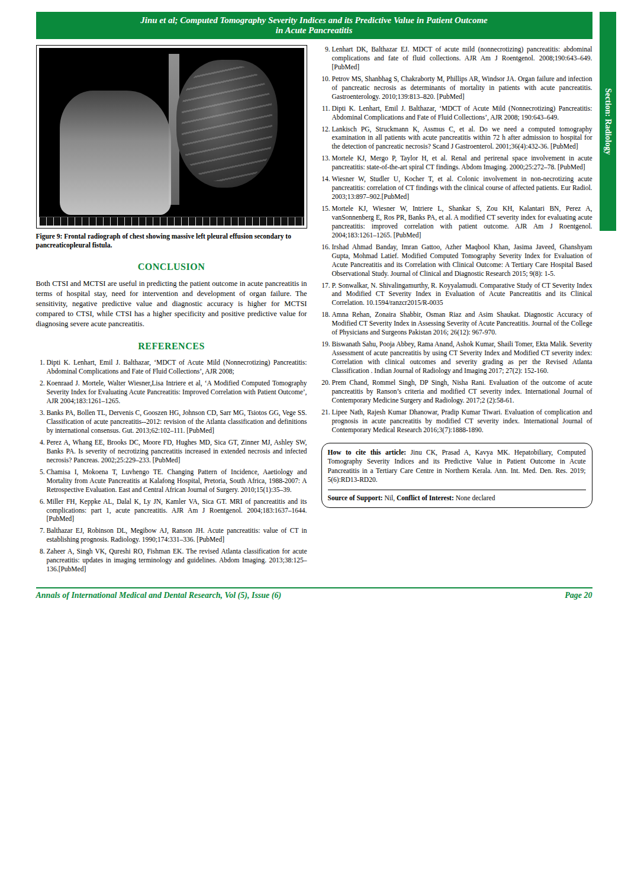Section: Radiology
Jinu et al; Computed Tomography Severity Indices and its Predictive Value in Patient Outcome
in Acute Pancreatitis
Figure 9: Frontal radiograph of chest showing massive left pleural effusion secondary to pancreaticopleural fistula.
CONCLUSION
Both CTSI and MCTSI are useful in predicting the patient outcome in acute pancreatitis in terms of hospital stay, need for intervention and development of organ failure. The sensitivity, negative predictive value and diagnostic accuracy is higher for MCTSI compared to CTSI, while CTSI has a higher specificity and positive predictive value for diagnosing severe acute pancreatitis.
REFERENCES
Dipti K. Lenhart, Emil J. Balthazar, ‘MDCT of Acute Mild (Nonnecrotizing) Pancreatitis: Abdominal Complications and Fate of Fluid Collections’, AJR 2008;
Koenraad J. Mortele, Walter Wiesner,Lisa Intriere et al, ‘A Modified Computed Tomography Severity Index for Evaluating Acute Pancreatitis: Improved Correlation with Patient Outcome’, AJR 2004;183:1261–1265.
Banks PA, Bollen TL, Dervenis C, Gooszen HG, Johnson CD, Sarr MG, Tsiotos GG, Vege SS. Classification of acute pancreatitis--2012: revision of the Atlanta classification and definitions by international consensus. Gut. 2013;62:102–111. [PubMed]
Perez A, Whang EE, Brooks DC, Moore FD, Hughes MD, Sica GT, Zinner MJ, Ashley SW, Banks PA. Is severity of necrotizing pancreatitis increased in extended necrosis and infected necrosis? Pancreas. 2002;25:229–233. [PubMed]
Chamisa I, Mokoena T, Luvhengo TE. Changing Pattern of Incidence, Aaetiology and Mortality from Acute Pancreatitis at Kalafong Hospital, Pretoria, South Africa, 1988-2007: A Retrospective Evaluation. East and Central African Journal of Surgery. 2010;15(1):35–39.
Miller FH, Keppke AL, Dalal K, Ly JN, Kamler VA, Sica GT. MRI of pancreatitis and its complications: part 1, acute pancreatitis. AJR Am J Roentgenol. 2004;183:1637–1644. [PubMed]
Balthazar EJ, Robinson DL, Megibow AJ, Ranson JH. Acute pancreatitis: value of CT in establishing prognosis. Radiology. 1990;174:331–336. [PubMed]
Zaheer A, Singh VK, Qureshi RO, Fishman EK. The revised Atlanta classification for acute pancreatitis: updates in imaging terminology and guidelines. Abdom Imaging. 2013;38:125–136.[PubMed]
Lenhart DK, Balthazar EJ. MDCT of acute mild (nonnecrotizing) pancreatitis: abdominal complications and fate of fluid collections. AJR Am J Roentgenol. 2008;190:643–649. [PubMed]
Petrov MS, Shanbhag S, Chakraborty M, Phillips AR, Windsor JA. Organ failure and infection of pancreatic necrosis as determinants of mortality in patients with acute pancreatitis. Gastroenterology. 2010;139:813–820. [PubMed]
Dipti K. Lenhart, Emil J. Balthazar, ‘MDCT of Acute Mild (Nonnecrotizing) Pancreatitis: Abdominal Complications and Fate of Fluid Collections’, AJR 2008; 190:643–649.
Lankisch PG, Struckmann K, Assmus C, et al. Do we need a computed tomography examination in all patients with acute pancreatitis within 72 h after admission to hospital for the detection of pancreatic necrosis? Scand J Gastroenterol. 2001;36(4):432-36. [PubMed]
Mortele KJ, Mergo P, Taylor H, et al. Renal and perirenal space involvement in acute pancreatitis: state-of-the-art spiral CT findings. Abdom Imaging. 2000;25:272–78. [PubMed]
Wiesner W, Studler U, Kocher T, et al. Colonic involvement in non-necrotizing acute pancreatitis: correlation of CT findings with the clinical course of affected patients. Eur Radiol. 2003;13:897–902.[PubMed]
Mortele KJ, Wiesner W, Intriere L, Shankar S, Zou KH, Kalantari BN, Perez A, vanSonnenberg E, Ros PR, Banks PA, et al. A modified CT severity index for evaluating acute pancreatitis: improved correlation with patient outcome. AJR Am J Roentgenol. 2004;183:1261–1265. [PubMed]
Irshad Ahmad Banday, Imran Gattoo, Azher Maqbool Khan, Jasima Javeed, Ghanshyam Gupta, Mohmad Latief. Modified Computed Tomography Severity Index for Evaluation of Acute Pancreatitis and its Correlation with Clinical Outcome: A Tertiary Care Hospital Based Observational Study. Journal of Clinical and Diagnostic Research 2015; 9(8): 1-5.
P. Sonwalkar, N. Shivalingamurthy, R. Koyyalamudi. Comparative Study of CT Severity Index and Modified CT Severity Index in Evaluation of Acute Pancreatitis and its Clinical Correlation. 10.1594/ranzcr2015/R-0035
Amna Rehan, Zonaira Shabbir, Osman Riaz and Asim Shaukat. Diagnostic Accuracy of Modified CT Severity Index in Assessing Severity of Acute Pancreatitis. Journal of the College of Physicians and Surgeons Pakistan 2016; 26(12): 967-970.
Biswanath Sahu, Pooja Abbey, Rama Anand, Ashok Kumar, Shaili Tomer, Ekta Malik. Severity Assessment of acute pancreatitis by using CT Severity Index and Modified CT severity index: Correlation with clinical outcomes and severity grading as per the Revised Atlanta Classification . Indian Journal of Radiology and Imaging 2017; 27(2): 152-160.
Prem Chand, Rommel Singh, DP Singh, Nisha Rani. Evaluation of the outcome of acute pancreatitis by Ranson’s criteria and modified CT severity index. International Journal of Contemporary Medicine Surgery and Radiology. 2017;2 (2):58-61.
Lipee Nath, Rajesh Kumar Dhanowar, Pradip Kumar Tiwari. Evaluation of complication and prognosis in acute pancreatitis by modified CT severity index. International Journal of Contemporary Medical Research 2016;3(7):1888-1890.
How to cite this article: Jinu CK, Prasad A, Kavya MK. Hepatobiliary, Computed Tomography Severity Indices and its Predictive Value in Patient Outcome in Acute Pancreatitis in a Tertiary Care Centre in Northern Kerala. Ann. Int. Med. Den. Res. 2019; 5(6):RD13-RD20.
Source of Support: Nil, Conflict of Interest: None declared
Annals of International Medical and Dental Research, Vol (5), Issue (6)
Page 20